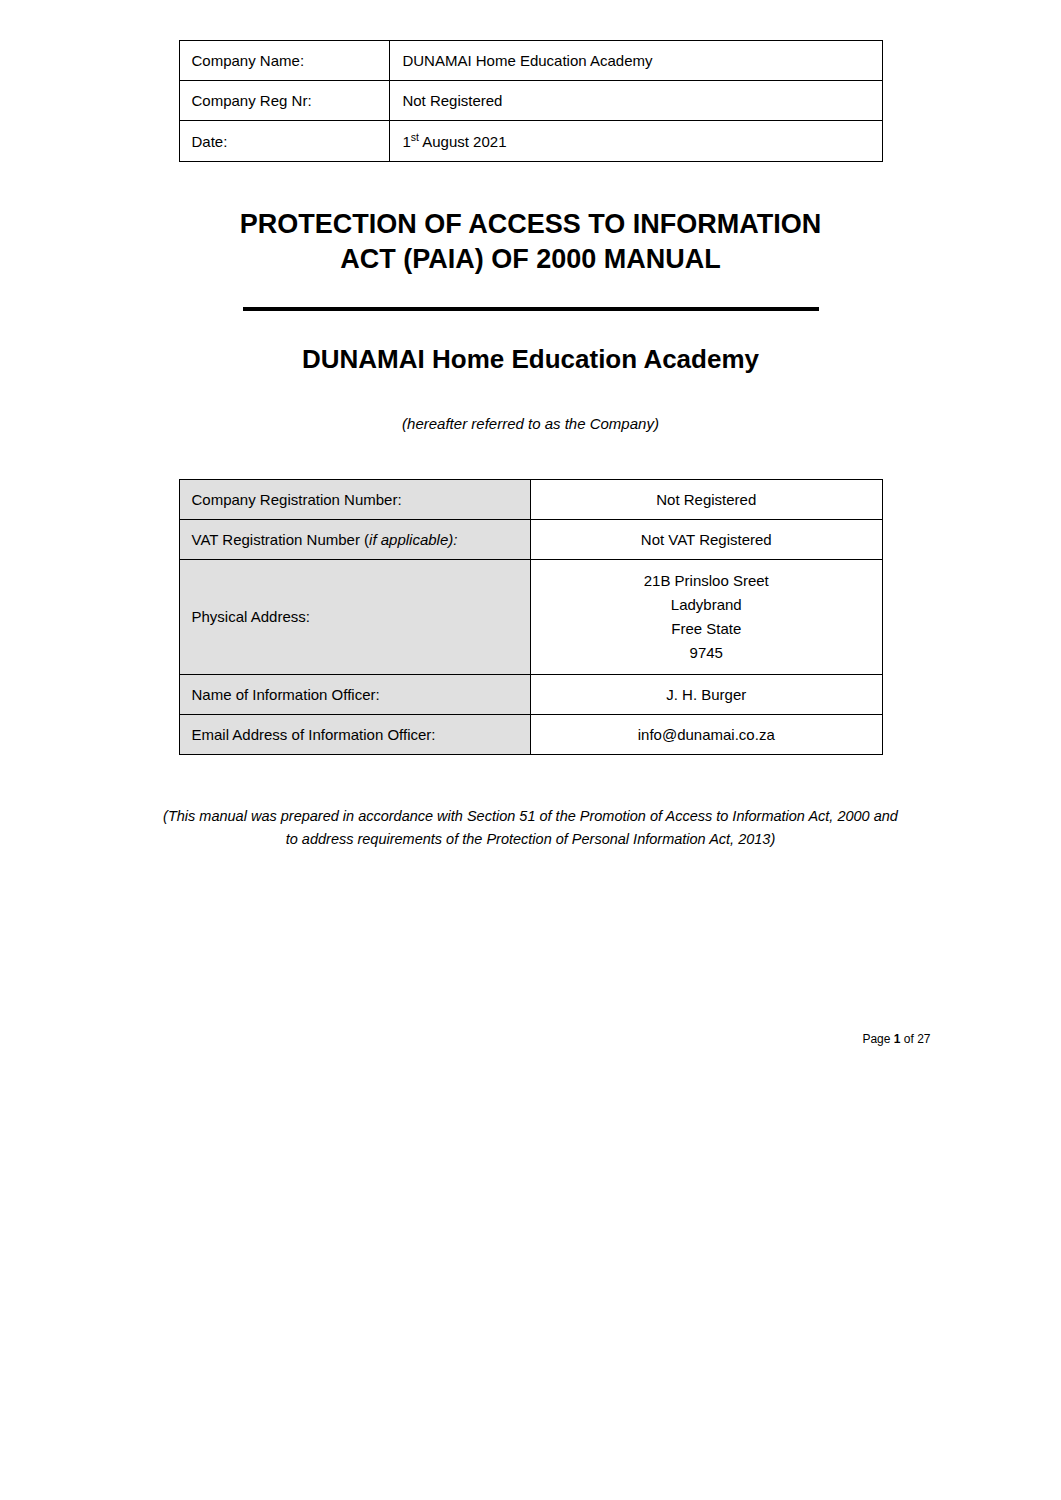| Company Name: | DUNAMAI Home Education Academy |
| Company Reg Nr: | Not Registered |
| Date: | 1 st August 2021 |
PROTECTION OF ACCESS TO INFORMATION
ACT (PAIA) OF 2000 MANUAL
DUNAMAI Home Education Academy
(hereafter referred to as the Company)
| Company Registration Number: | Not Registered |
| VAT Registration Number ( if applicable): | Not VAT Registered |
| Physical Address: | 21B Prinsloo Sreet Ladybrand Free State 9745 |
| Name of Information Officer: | J. H. Burger |
| Email Address of Information Officer: | info@dunamai.co.za |
(This manual was prepared in accordance with Section 51 of the Promotion of Access to Information Act, 2000 and to address requirements of the Protection of Personal Information Act, 2013)
Page 1 of 27